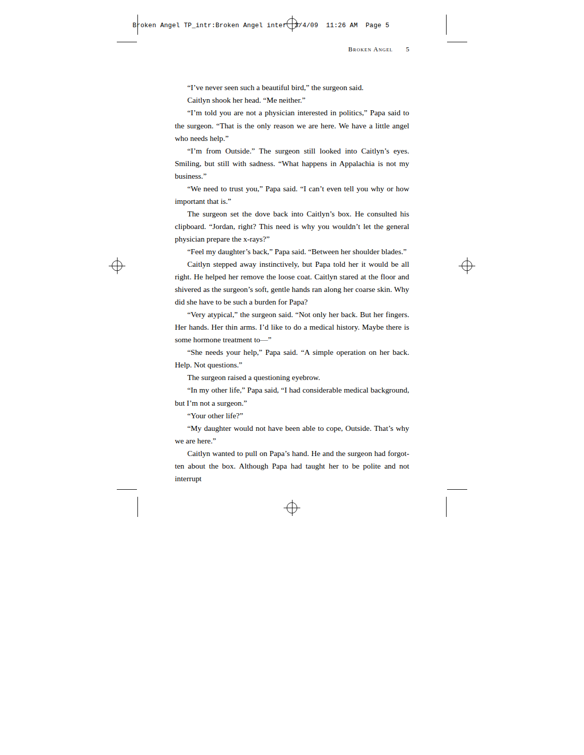Broken Angel TP_intr:Broken Angel inter 3/4/09 11:26 AM Page 5
Broken Angel 5
“I’ve never seen such a beautiful bird,” the surgeon said.
Caitlyn shook her head. “Me neither.”
“I’m told you are not a physician interested in politics,” Papa said to the surgeon. “That is the only reason we are here. We have a little angel who needs help.”
“I’m from Outside.” The surgeon still looked into Caitlyn’s eyes. Smiling, but still with sadness. “What happens in Appalachia is not my business.”
“We need to trust you,” Papa said. “I can’t even tell you why or how important that is.”
The surgeon set the dove back into Caitlyn’s box. He consulted his clipboard. “Jordan, right? This need is why you wouldn’t let the general physician prepare the x-rays?”
“Feel my daughter’s back,” Papa said. “Between her shoulder blades.”
Caitlyn stepped away instinctively, but Papa told her it would be all right. He helped her remove the loose coat. Caitlyn stared at the floor and shivered as the surgeon’s soft, gentle hands ran along her coarse skin. Why did she have to be such a burden for Papa?
“Very atypical,” the surgeon said. “Not only her back. But her fingers. Her hands. Her thin arms. I’d like to do a medical history. Maybe there is some hormone treatment to—”
“She needs your help,” Papa said. “A simple operation on her back. Help. Not questions.”
The surgeon raised a questioning eyebrow.
“In my other life,” Papa said, “I had considerable medical background, but I’m not a surgeon.”
“Your other life?”
“My daughter would not have been able to cope, Outside. That’s why we are here.”
Caitlyn wanted to pull on Papa’s hand. He and the surgeon had forgotten about the box. Although Papa had taught her to be polite and not interrupt